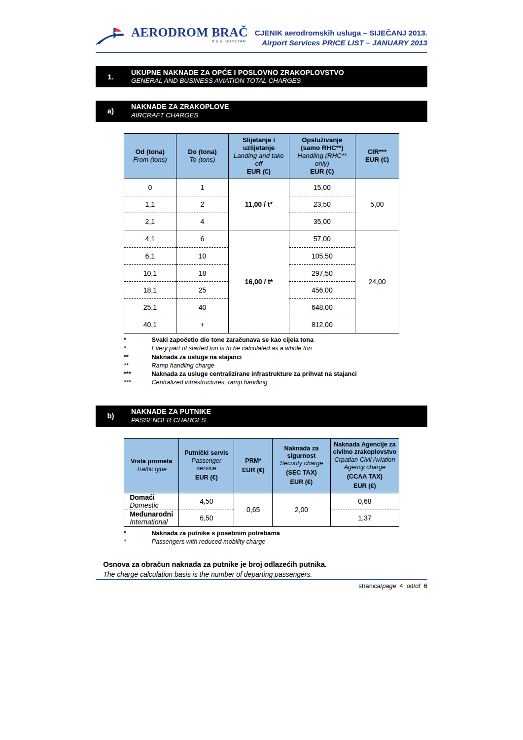AERODROM BRAČ
d.o.o. SUPETAR
CJENIK aerodromskih usluga – SIJEČANJ 2013.
Airport Services PRICE LIST – JANUARY 2013
1.
UKUPNE NAKNADE ZA OPĆE I POSLOVNO ZRAKOPLOVSTVO
GENERAL AND BUSINESS AVIATION TOTAL CHARGES
a)
NAKNADE ZA ZRAKOPLOVE
AIRCRAFT CHARGES
| Od (tona) From (tons) | Do (tona) To (tons) | Slijetanje i uzlijetanje Landing and take off EUR (€) | Opsluživanje (samo RHC**) Handling (RHC** only) EUR (€) | CIR*** EUR (€) |
| --- | --- | --- | --- | --- |
| 0 | 1 | 11,00 / t* | 15,00 | 5,00 |
| 1,1 | 2 | 23,50 |
| 2,1 | 4 | 35,00 |
| 4,1 | 6 | 16,00 / t* | 57,00 | 24,00 |
| 6,1 | 10 | 105,50 |
| 10,1 | 18 | 297,50 |
| 18,1 | 25 | 456,00 |
| 25,1 | 40 | 648,00 |
| 40,1 | + | 812,00 |
*
Svaki započetio dio tone zaračunava se kao cijela tona
*
Every part of started ton is to be calculated as a whole ton
**
Naknada za usluge na stajanci
**
Ramp handling charge
***
Naknada za usluge centralizirane infrastrukture za prihvat na stajanci
***
Centralized infrastructures, ramp handling
b)
NAKNADE ZA PUTNIKE
PASSENGER CHARGES
| Vrsta prometa Traffic type | Putnički servis Passenger service EUR (€) | PRM* EUR (€) | Naknada za sigurnost Security charge (SEC TAX) EUR (€) | Naknada Agencije za civilno zrakoplovstvo Crpatian Civil Aviation Agency charge (CCAA TAX) EUR (€) |
| --- | --- | --- | --- | --- |
| Domaći Domestic | 4,50 | 0,65 | 2,00 | 0,68 |
| Međunarodni International | 6,50 | 1,37 |
*
Naknada za putnike s posebnim potrebama
*
Passengers with reduced mobility charge
Osnova za obračun naknada za putnike je broj odlazećih putnika.
The charge calculation basis is the number of departing passengers.
stranica/page 4 od/of 6